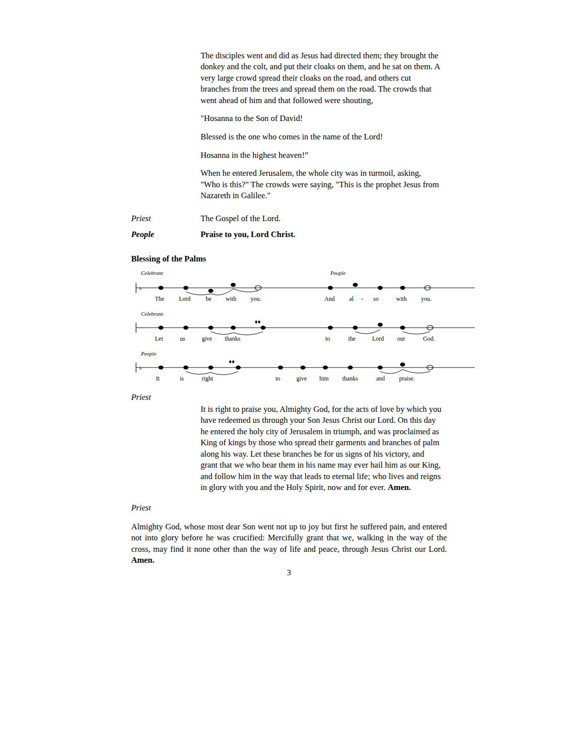The disciples went and did as Jesus had directed them; they brought the donkey and the colt, and put their cloaks on them, and he sat on them. A very large crowd spread their cloaks on the road, and others cut branches from the trees and spread them on the road. The crowds that went ahead of him and that followed were shouting,
"Hosanna to the Son of David!
Blessed is the one who comes in the name of the Lord!
Hosanna in the highest heaven!”
When he entered Jerusalem, the whole city was in turmoil, asking, "Who is this?" The crowds were saying, "This is the prophet Jesus from Nazareth in Galilee."
Priest
The Gospel of the Lord.
People
Praise to you, Lord Christ.
Blessing of the Palms
Celebrant People ♭ The Lord be with you. And al - so with you. Celebrant ♦♦ Let us give thanks to the Lord our God. People ♭ ♦♦ It is right to give him thanks and praise.
Priest
It is right to praise you, Almighty God, for the acts of love by which you have redeemed us through your Son Jesus Christ our Lord. On this day he entered the holy city of Jerusalem in triumph, and was proclaimed as King of kings by those who spread their garments and branches of palm along his way. Let these branches be for us signs of his victory, and grant that we who bear them in his name may ever hail him as our King, and follow him in the way that leads to eternal life; who lives and reigns in glory with you and the Holy Spirit, now and for ever. Amen.
Priest
Almighty God, whose most dear Son went not up to joy but first he suffered pain, and entered not into glory before he was crucified: Mercifully grant that we, walking in the way of the cross, may find it none other than the way of life and peace, through Jesus Christ our Lord. Amen.
3